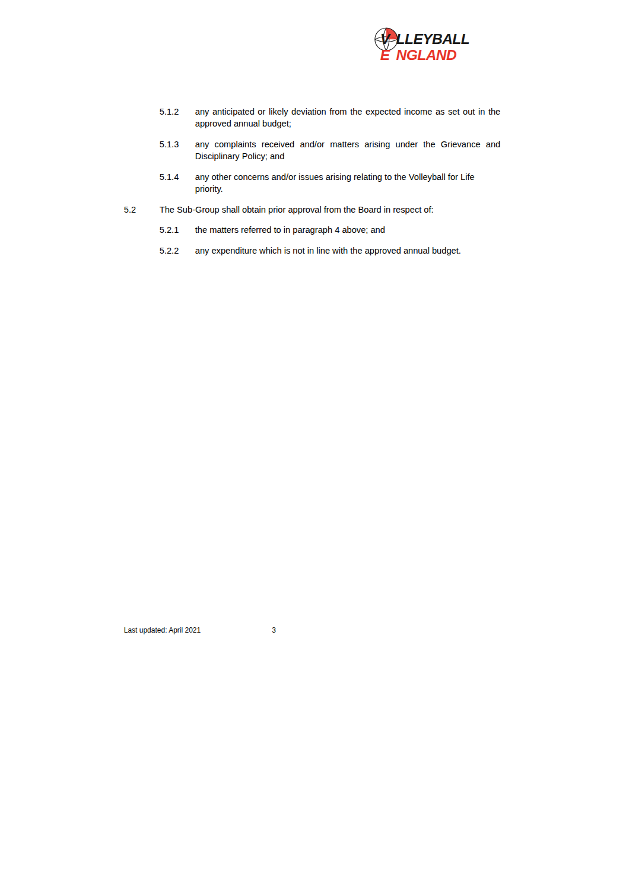LLEYBALL NGLAND V E
5.1.2
any anticipated or likely deviation from the expected income as set out in the approved annual budget;
5.1.3
any complaints received and/or matters arising under the Grievance and Disciplinary Policy; and
5.1.4
any other concerns and/or issues arising relating to the Volleyball for Life priority.
5.2
The Sub-Group shall obtain prior approval from the Board in respect of:
5.2.1
the matters referred to in paragraph 4 above; and
5.2.2
any expenditure which is not in line with the approved annual budget.
Last updated: April 2021
3